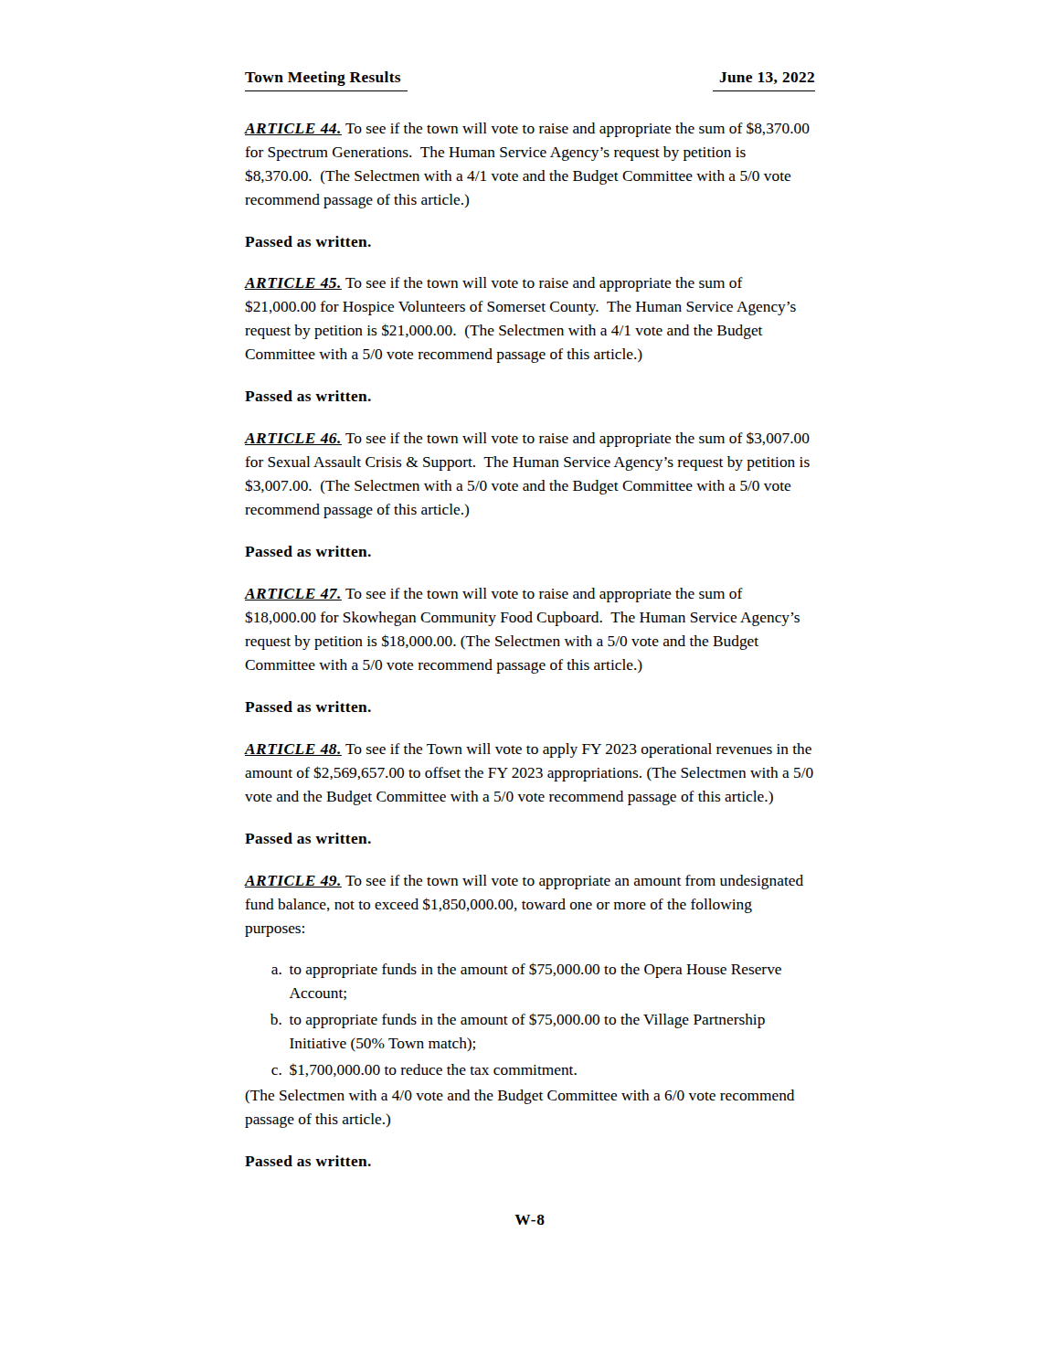Town Meeting Results June 13, 2022
ARTICLE 44. To see if the town will vote to raise and appropriate the sum of $8,370.00 for Spectrum Generations. The Human Service Agency’s request by petition is $8,370.00. (The Selectmen with a 4/1 vote and the Budget Committee with a 5/0 vote recommend passage of this article.)
Passed as written.
ARTICLE 45. To see if the town will vote to raise and appropriate the sum of $21,000.00 for Hospice Volunteers of Somerset County. The Human Service Agency’s request by petition is $21,000.00. (The Selectmen with a 4/1 vote and the Budget Committee with a 5/0 vote recommend passage of this article.)
Passed as written.
ARTICLE 46. To see if the town will vote to raise and appropriate the sum of $3,007.00 for Sexual Assault Crisis & Support. The Human Service Agency’s request by petition is $3,007.00. (The Selectmen with a 5/0 vote and the Budget Committee with a 5/0 vote recommend passage of this article.)
Passed as written.
ARTICLE 47. To see if the town will vote to raise and appropriate the sum of $18,000.00 for Skowhegan Community Food Cupboard. The Human Service Agency’s request by petition is $18,000.00. (The Selectmen with a 5/0 vote and the Budget Committee with a 5/0 vote recommend passage of this article.)
Passed as written.
ARTICLE 48. To see if the Town will vote to apply FY 2023 operational revenues in the amount of $2,569,657.00 to offset the FY 2023 appropriations. (The Selectmen with a 5/0 vote and the Budget Committee with a 5/0 vote recommend passage of this article.)
Passed as written.
ARTICLE 49. To see if the town will vote to appropriate an amount from undesignated fund balance, not to exceed $1,850,000.00, toward one or more of the following purposes:
to appropriate funds in the amount of $75,000.00 to the Opera House Reserve Account;
to appropriate funds in the amount of $75,000.00 to the Village Partnership Initiative (50% Town match);
$1,700,000.00 to reduce the tax commitment.
(The Selectmen with a 4/0 vote and the Budget Committee with a 6/0 vote recommend passage of this article.)
Passed as written.
W-8